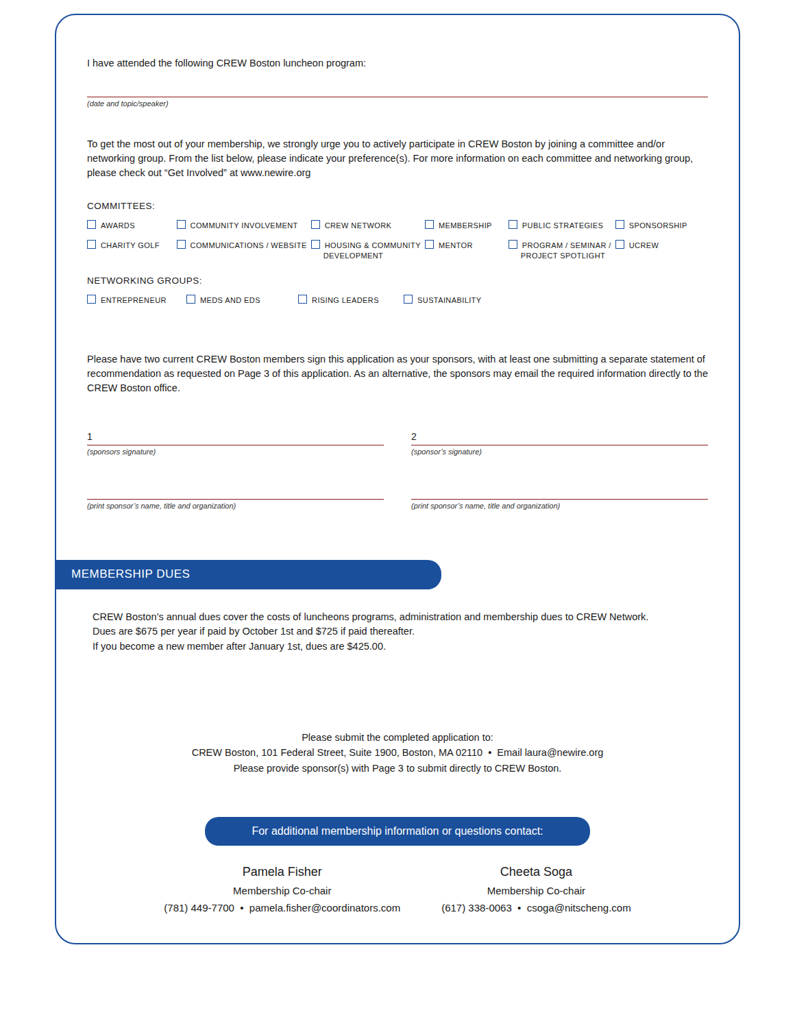I have attended the following CREW Boston luncheon program:
(date and topic/speaker)
To get the most out of your membership, we strongly urge you to actively participate in CREW Boston by joining a committee and/or networking group. From the list below, please indicate your preference(s). For more information on each committee and networking group, please check out “Get Involved” at www.newire.org
COMMITTEES:
| AWARDS | COMMUNITY INVOLVEMENT | CREW NETWORK | MEMBERSHIP | PUBLIC STRATEGIES | SPONSORSHIP |
| CHARITY GOLF | COMMUNICATIONS / WEBSITE | HOUSING & COMMUNITY DEVELOPMENT | MENTOR | PROGRAM / SEMINAR / PROJECT SPOTLIGHT | UCREW |
NETWORKING GROUPS:
| ENTREPRENEUR | MEDS AND EDS | RISING LEADERS | SUSTAINABILITY | | |
Please have two current CREW Boston members sign this application as your sponsors, with at least one submitting a separate statement of recommendation as requested on Page 3 of this application. As an alternative, the sponsors may email the required information directly to the CREW Boston office.
1
(sponsors signature)
(print sponsor’s name, title and organization)
2
(sponsor’s signature)
(print sponsor’s name, title and organization)
MEMBERSHIP DUES
CREW Boston’s annual dues cover the costs of luncheons programs, administration and membership dues to CREW Network.
Dues are $675 per year if paid by October 1st and $725 if paid thereafter.
If you become a new member after January 1st, dues are $425.00.
Please submit the completed application to:
CREW Boston, 101 Federal Street, Suite 1900, Boston, MA 02110 • Email laura@newire.org
Please provide sponsor(s) with Page 3 to submit directly to CREW Boston.
For additional membership information or questions contact:
Pamela Fisher
Membership Co-chair
(781) 449-7700 • pamela.fisher@coordinators.com
Cheeta Soga
Membership Co-chair
(617) 338-0063 • csoga@nitscheng.com